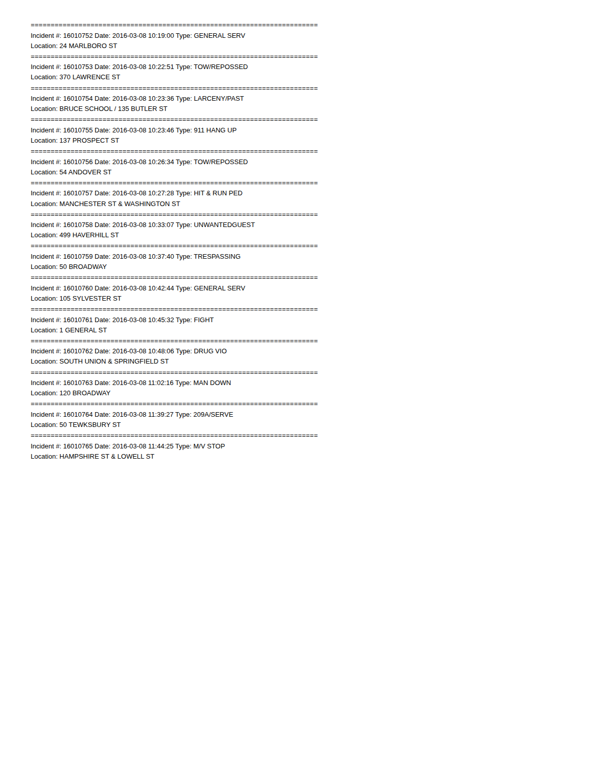========================================================================
Incident #: 16010752 Date: 2016-03-08 10:19:00 Type: GENERAL SERV
Location: 24 MARLBORO ST
========================================================================
Incident #: 16010753 Date: 2016-03-08 10:22:51 Type: TOW/REPOSSED
Location: 370 LAWRENCE ST
========================================================================
Incident #: 16010754 Date: 2016-03-08 10:23:36 Type: LARCENY/PAST
Location: BRUCE SCHOOL / 135 BUTLER ST
========================================================================
Incident #: 16010755 Date: 2016-03-08 10:23:46 Type: 911 HANG UP
Location: 137 PROSPECT ST
========================================================================
Incident #: 16010756 Date: 2016-03-08 10:26:34 Type: TOW/REPOSSED
Location: 54 ANDOVER ST
========================================================================
Incident #: 16010757 Date: 2016-03-08 10:27:28 Type: HIT & RUN PED
Location: MANCHESTER ST & WASHINGTON ST
========================================================================
Incident #: 16010758 Date: 2016-03-08 10:33:07 Type: UNWANTEDGUEST
Location: 499 HAVERHILL ST
========================================================================
Incident #: 16010759 Date: 2016-03-08 10:37:40 Type: TRESPASSING
Location: 50 BROADWAY
========================================================================
Incident #: 16010760 Date: 2016-03-08 10:42:44 Type: GENERAL SERV
Location: 105 SYLVESTER ST
========================================================================
Incident #: 16010761 Date: 2016-03-08 10:45:32 Type: FIGHT
Location: 1 GENERAL ST
========================================================================
Incident #: 16010762 Date: 2016-03-08 10:48:06 Type: DRUG VIO
Location: SOUTH UNION & SPRINGFIELD ST
========================================================================
Incident #: 16010763 Date: 2016-03-08 11:02:16 Type: MAN DOWN
Location: 120 BROADWAY
========================================================================
Incident #: 16010764 Date: 2016-03-08 11:39:27 Type: 209A/SERVE
Location: 50 TEWKSBURY ST
========================================================================
Incident #: 16010765 Date: 2016-03-08 11:44:25 Type: M/V STOP
Location: HAMPSHIRE ST & LOWELL ST